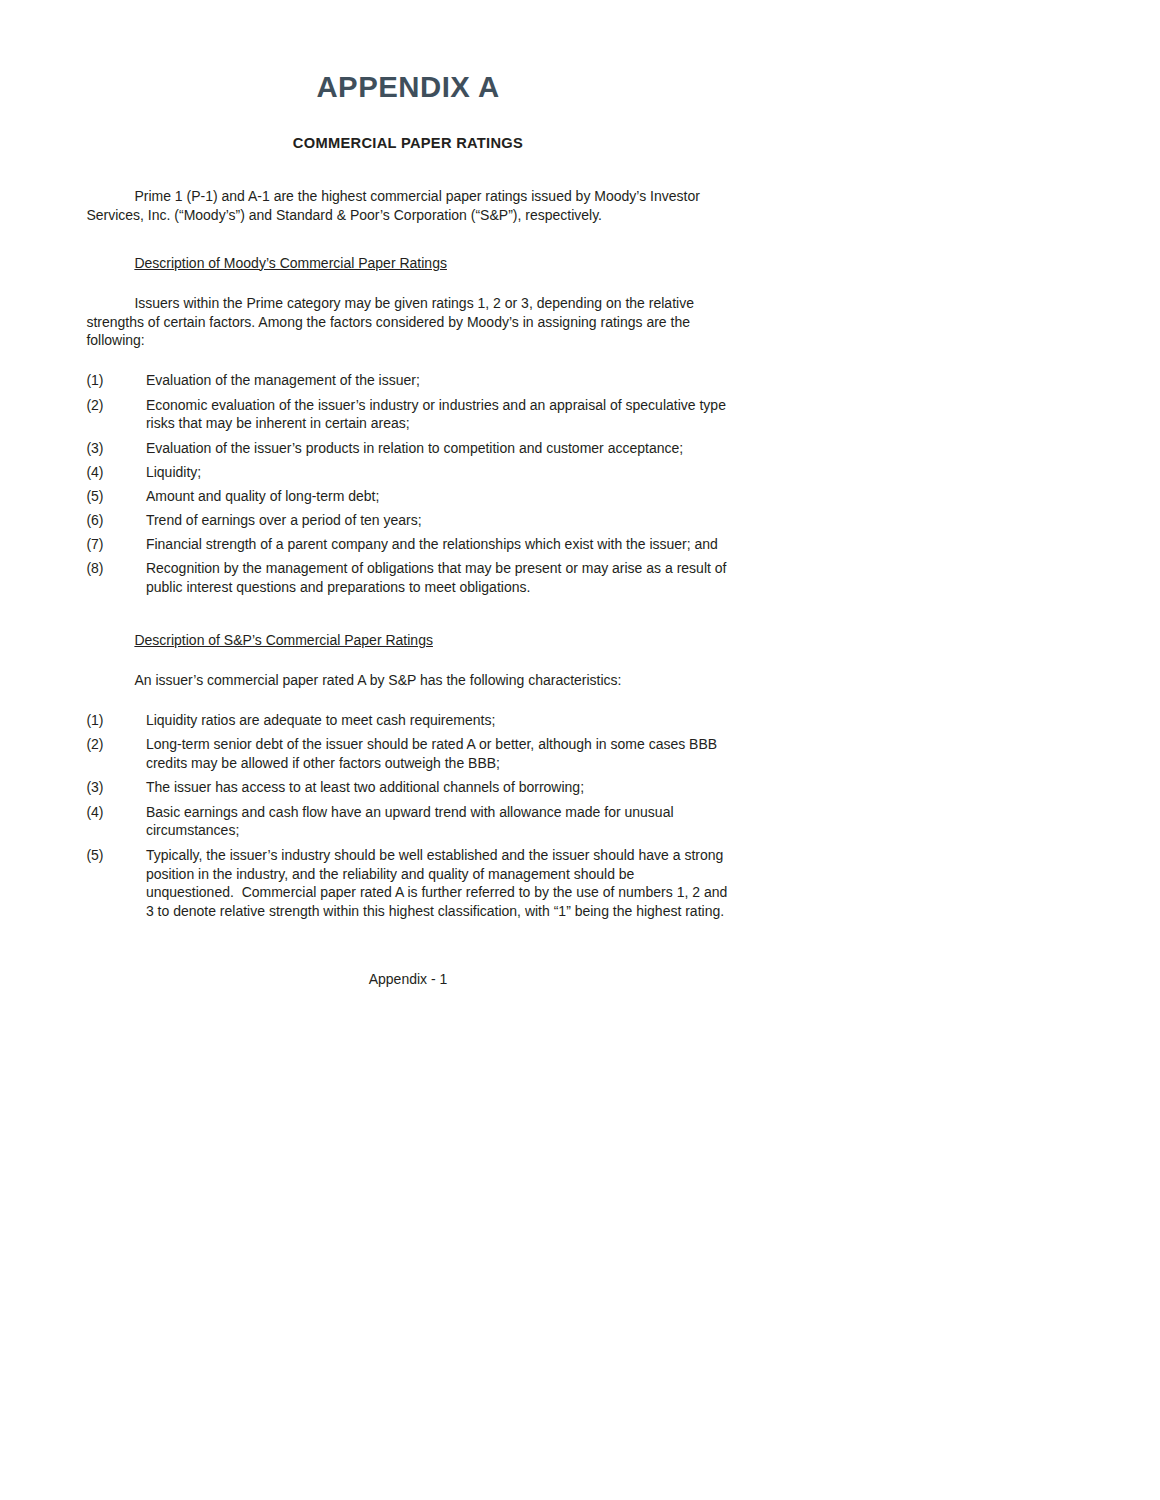APPENDIX A
COMMERCIAL PAPER RATINGS
Prime 1 (P-1) and A-1 are the highest commercial paper ratings issued by Moody’s Investor Services, Inc. (“Moody’s”) and Standard & Poor’s Corporation (“S&P”), respectively.
Description of Moody’s Commercial Paper Ratings
Issuers within the Prime category may be given ratings 1, 2 or 3, depending on the relative strengths of certain factors. Among the factors considered by Moody’s in assigning ratings are the following:
| (1) | Evaluation of the management of the issuer; |
| (2) | Economic evaluation of the issuer’s industry or industries and an appraisal of speculative type risks that may be inherent in certain areas; |
| (3) | Evaluation of the issuer’s products in relation to competition and customer acceptance; |
| (4) | Liquidity; |
| (5) | Amount and quality of long-term debt; |
| (6) | Trend of earnings over a period of ten years; |
| (7) | Financial strength of a parent company and the relationships which exist with the issuer; and |
| (8) | Recognition by the management of obligations that may be present or may arise as a result of public interest questions and preparations to meet obligations. |
Description of S&P’s Commercial Paper Ratings
An issuer’s commercial paper rated A by S&P has the following characteristics:
| (1) | Liquidity ratios are adequate to meet cash requirements; |
| (2) | Long-term senior debt of the issuer should be rated A or better, although in some cases BBB credits may be allowed if other factors outweigh the BBB; |
| (3) | The issuer has access to at least two additional channels of borrowing; |
| (4) | Basic earnings and cash flow have an upward trend with allowance made for unusual circumstances; |
| (5) | Typically, the issuer’s industry should be well established and the issuer should have a strong position in the industry, and the reliability and quality of management should be unquestioned. Commercial paper rated A is further referred to by the use of numbers 1, 2 and 3 to denote relative strength within this highest classification, with “1” being the highest rating. |
Appendix - 1